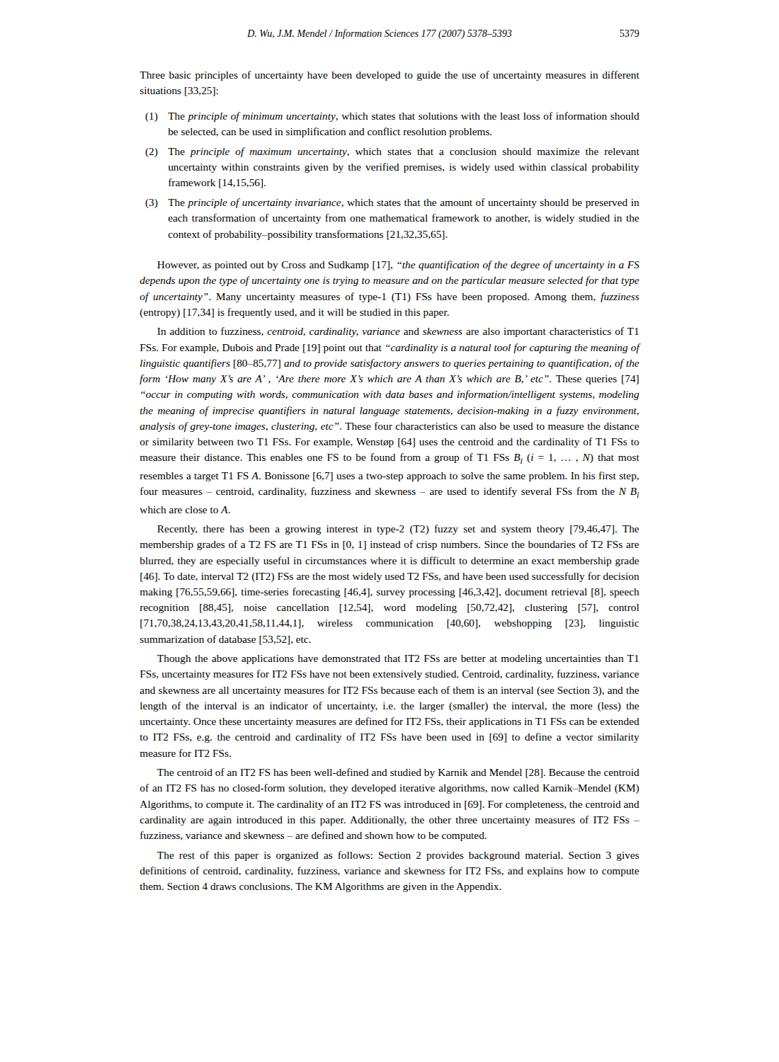D. Wu, J.M. Mendel / Information Sciences 177 (2007) 5378–5393 5379
Three basic principles of uncertainty have been developed to guide the use of uncertainty measures in different situations [33,25]:
The principle of minimum uncertainty, which states that solutions with the least loss of information should be selected, can be used in simplification and conflict resolution problems.
The principle of maximum uncertainty, which states that a conclusion should maximize the relevant uncertainty within constraints given by the verified premises, is widely used within classical probability framework [14,15,56].
The principle of uncertainty invariance, which states that the amount of uncertainty should be preserved in each transformation of uncertainty from one mathematical framework to another, is widely studied in the context of probability–possibility transformations [21,32,35,65].
However, as pointed out by Cross and Sudkamp [17], “the quantification of the degree of uncertainty in a FS depends upon the type of uncertainty one is trying to measure and on the particular measure selected for that type of uncertainty”. Many uncertainty measures of type-1 (T1) FSs have been proposed. Among them, fuzziness (entropy) [17,34] is frequently used, and it will be studied in this paper.
In addition to fuzziness, centroid, cardinality, variance and skewness are also important characteristics of T1 FSs. For example, Dubois and Prade [19] point out that “cardinality is a natural tool for capturing the meaning of linguistic quantifiers [80–85,77] and to provide satisfactory answers to queries pertaining to quantification, of the form ‘How many X’s are A’ , ‘Are there more X’s which are A than X’s which are B,’ etc”. These queries [74] “occur in computing with words, communication with data bases and information/intelligent systems, modeling the meaning of imprecise quantifiers in natural language statements, decision-making in a fuzzy environment, analysis of grey-tone images, clustering, etc”. These four characteristics can also be used to measure the distance or similarity between two T1 FSs. For example, Wenstøp [64] uses the centroid and the cardinality of T1 FSs to measure their distance. This enables one FS to be found from a group of T1 FSs Bi (i = 1, … , N) that most resembles a target T1 FS A. Bonissone [6,7] uses a two-step approach to solve the same problem. In his first step, four measures – centroid, cardinality, fuzziness and skewness – are used to identify several FSs from the N Bi which are close to A.
Recently, there has been a growing interest in type-2 (T2) fuzzy set and system theory [79,46,47]. The membership grades of a T2 FS are T1 FSs in [0, 1] instead of crisp numbers. Since the boundaries of T2 FSs are blurred, they are especially useful in circumstances where it is difficult to determine an exact membership grade [46]. To date, interval T2 (IT2) FSs are the most widely used T2 FSs, and have been used successfully for decision making [76,55,59,66], time-series forecasting [46,4], survey processing [46,3,42], document retrieval [8], speech recognition [88,45], noise cancellation [12,54], word modeling [50,72,42], clustering [57], control [71,70,38,24,13,43,20,41,58,11,44,1], wireless communication [40,60], webshopping [23], linguistic summarization of database [53,52], etc.
Though the above applications have demonstrated that IT2 FSs are better at modeling uncertainties than T1 FSs, uncertainty measures for IT2 FSs have not been extensively studied. Centroid, cardinality, fuzziness, variance and skewness are all uncertainty measures for IT2 FSs because each of them is an interval (see Section 3), and the length of the interval is an indicator of uncertainty, i.e. the larger (smaller) the interval, the more (less) the uncertainty. Once these uncertainty measures are defined for IT2 FSs, their applications in T1 FSs can be extended to IT2 FSs, e.g. the centroid and cardinality of IT2 FSs have been used in [69] to define a vector similarity measure for IT2 FSs.
The centroid of an IT2 FS has been well-defined and studied by Karnik and Mendel [28]. Because the centroid of an IT2 FS has no closed-form solution, they developed iterative algorithms, now called Karnik–Mendel (KM) Algorithms, to compute it. The cardinality of an IT2 FS was introduced in [69]. For completeness, the centroid and cardinality are again introduced in this paper. Additionally, the other three uncertainty measures of IT2 FSs – fuzziness, variance and skewness – are defined and shown how to be computed.
The rest of this paper is organized as follows: Section 2 provides background material. Section 3 gives definitions of centroid, cardinality, fuzziness, variance and skewness for IT2 FSs, and explains how to compute them. Section 4 draws conclusions. The KM Algorithms are given in the Appendix.